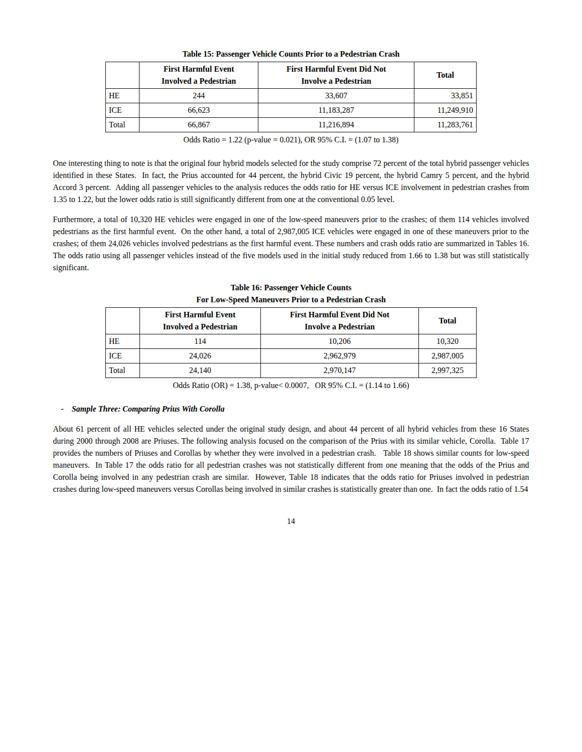Table 15: Passenger Vehicle Counts Prior to a Pedestrian Crash
| | First Harmful Event Involved a Pedestrian | First Harmful Event Did Not Involve a Pedestrian | Total |
| --- | --- | --- | --- |
| HE | 244 | 33,607 | 33,851 |
| ICE | 66,623 | 11,183,287 | 11,249,910 |
| Total | 66,867 | 11,216,894 | 11,283,761 |
Odds Ratio = 1.22 (p-value = 0.021), OR 95% C.I. = (1.07 to 1.38)
One interesting thing to note is that the original four hybrid models selected for the study comprise 72 percent of the total hybrid passenger vehicles identified in these States. In fact, the Prius accounted for 44 percent, the hybrid Civic 19 percent, the hybrid Camry 5 percent, and the hybrid Accord 3 percent. Adding all passenger vehicles to the analysis reduces the odds ratio for HE versus ICE involvement in pedestrian crashes from 1.35 to 1.22, but the lower odds ratio is still significantly different from one at the conventional 0.05 level.
Furthermore, a total of 10,320 HE vehicles were engaged in one of the low-speed maneuvers prior to the crashes; of them 114 vehicles involved pedestrians as the first harmful event. On the other hand, a total of 2,987,005 ICE vehicles were engaged in one of these maneuvers prior to the crashes; of them 24,026 vehicles involved pedestrians as the first harmful event. These numbers and crash odds ratio are summarized in Tables 16. The odds ratio using all passenger vehicles instead of the five models used in the initial study reduced from 1.66 to 1.38 but was still statistically significant.
Table 16: Passenger Vehicle Counts
For Low-Speed Maneuvers Prior to a Pedestrian Crash
| | First Harmful Event Involved a Pedestrian | First Harmful Event Did Not Involve a Pedestrian | Total |
| --- | --- | --- | --- |
| HE | 114 | 10,206 | 10,320 |
| ICE | 24,026 | 2,962,979 | 2,987,005 |
| Total | 24,140 | 2,970,147 | 2,997,325 |
Odds Ratio (OR) = 1.38, p-value< 0.0007, OR 95% C.I. = (1.14 to 1.66)
- Sample Three: Comparing Prius With Corolla
About 61 percent of all HE vehicles selected under the original study design, and about 44 percent of all hybrid vehicles from these 16 States during 2000 through 2008 are Priuses. The following analysis focused on the comparison of the Prius with its similar vehicle, Corolla. Table 17 provides the numbers of Priuses and Corollas by whether they were involved in a pedestrian crash. Table 18 shows similar counts for low-speed maneuvers. In Table 17 the odds ratio for all pedestrian crashes was not statistically different from one meaning that the odds of the Prius and Corolla being involved in any pedestrian crash are similar. However, Table 18 indicates that the odds ratio for Priuses involved in pedestrian crashes during low-speed maneuvers versus Corollas being involved in similar crashes is statistically greater than one. In fact the odds ratio of 1.54
14